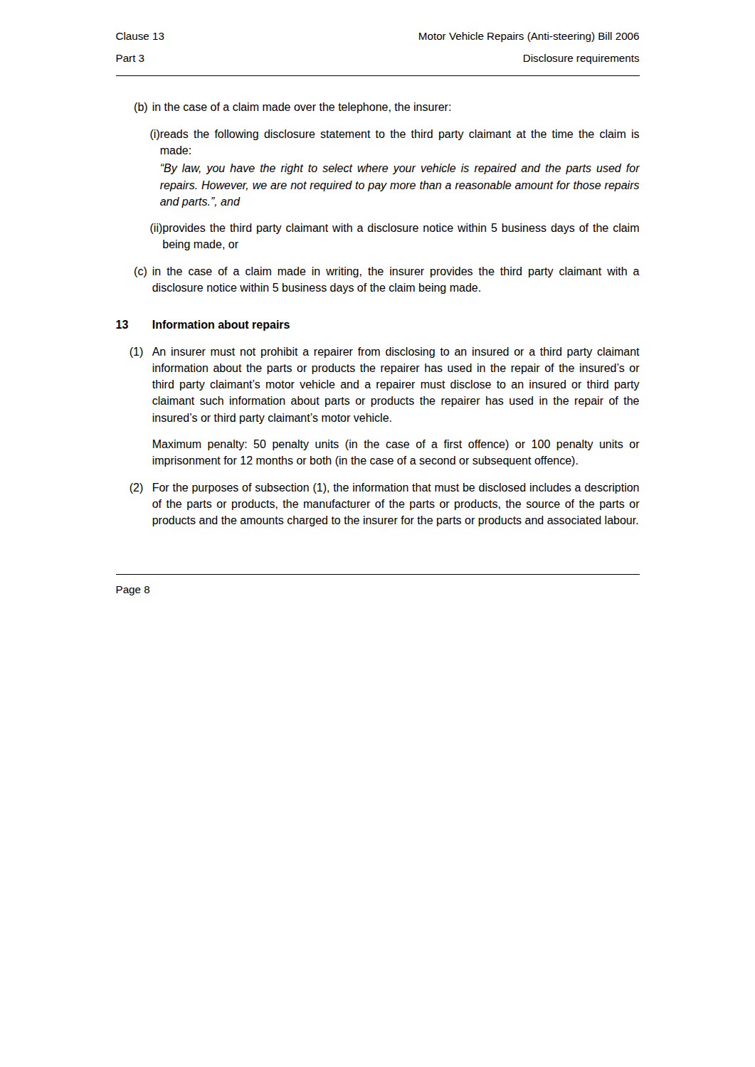Clause 13 Motor Vehicle Repairs (Anti-steering) Bill 2006
Part 3 Disclosure requirements
(b)
in the case of a claim made over the telephone, the insurer:
(i)
reads the following disclosure statement to the third party claimant at the time the claim is made: “By law, you have the right to select where your vehicle is repaired and the parts used for repairs. However, we are not required to pay more than a reasonable amount for those repairs and parts.”, and
(ii)
provides the third party claimant with a disclosure notice within 5 business days of the claim being made, or
(c)
in the case of a claim made in writing, the insurer provides the third party claimant with a disclosure notice within 5 business days of the claim being made.
13 Information about repairs
(1)
An insurer must not prohibit a repairer from disclosing to an insured or a third party claimant information about the parts or products the repairer has used in the repair of the insured’s or third party claimant’s motor vehicle and a repairer must disclose to an insured or third party claimant such information about parts or products the repairer has used in the repair of the insured’s or third party claimant’s motor vehicle.
Maximum penalty: 50 penalty units (in the case of a first offence) or 100 penalty units or imprisonment for 12 months or both (in the case of a second or subsequent offence).
(2)
For the purposes of subsection (1), the information that must be disclosed includes a description of the parts or products, the manufacturer of the parts or products, the source of the parts or products and the amounts charged to the insurer for the parts or products and associated labour.
Page 8